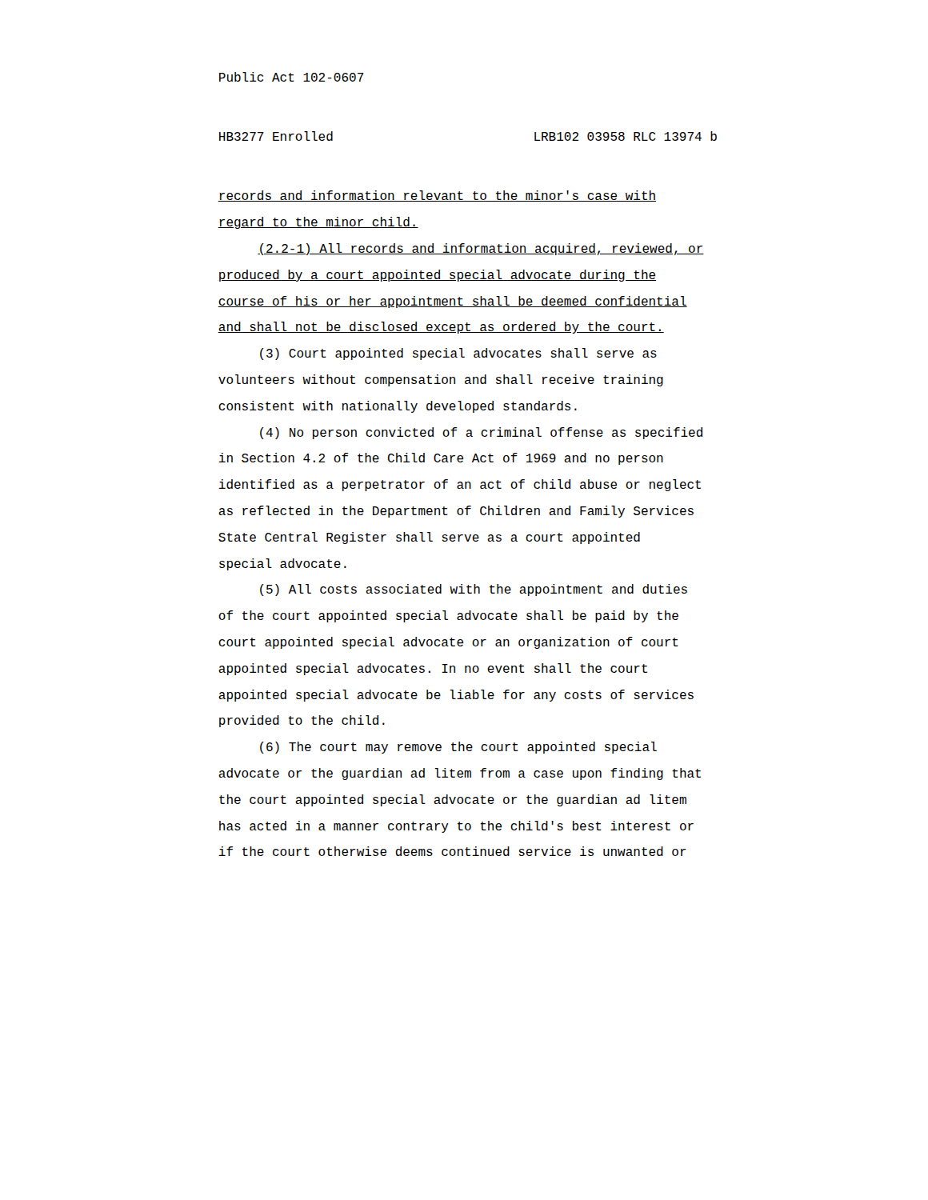Public Act 102-0607
HB3277 Enrolled LRB102 03958 RLC 13974 b
records and information relevant to the minor's case with
regard to the minor child.
(2.2-1) All records and information acquired, reviewed, or
produced by a court appointed special advocate during the
course of his or her appointment shall be deemed confidential
and shall not be disclosed except as ordered by the court.
(3) Court appointed special advocates shall serve as
volunteers without compensation and shall receive training
consistent with nationally developed standards.
(4) No person convicted of a criminal offense as specified
in Section 4.2 of the Child Care Act of 1969 and no person
identified as a perpetrator of an act of child abuse or neglect
as reflected in the Department of Children and Family Services
State Central Register shall serve as a court appointed
special advocate.
(5) All costs associated with the appointment and duties
of the court appointed special advocate shall be paid by the
court appointed special advocate or an organization of court
appointed special advocates. In no event shall the court
appointed special advocate be liable for any costs of services
provided to the child.
(6) The court may remove the court appointed special
advocate or the guardian ad litem from a case upon finding that
the court appointed special advocate or the guardian ad litem
has acted in a manner contrary to the child's best interest or
if the court otherwise deems continued service is unwanted or